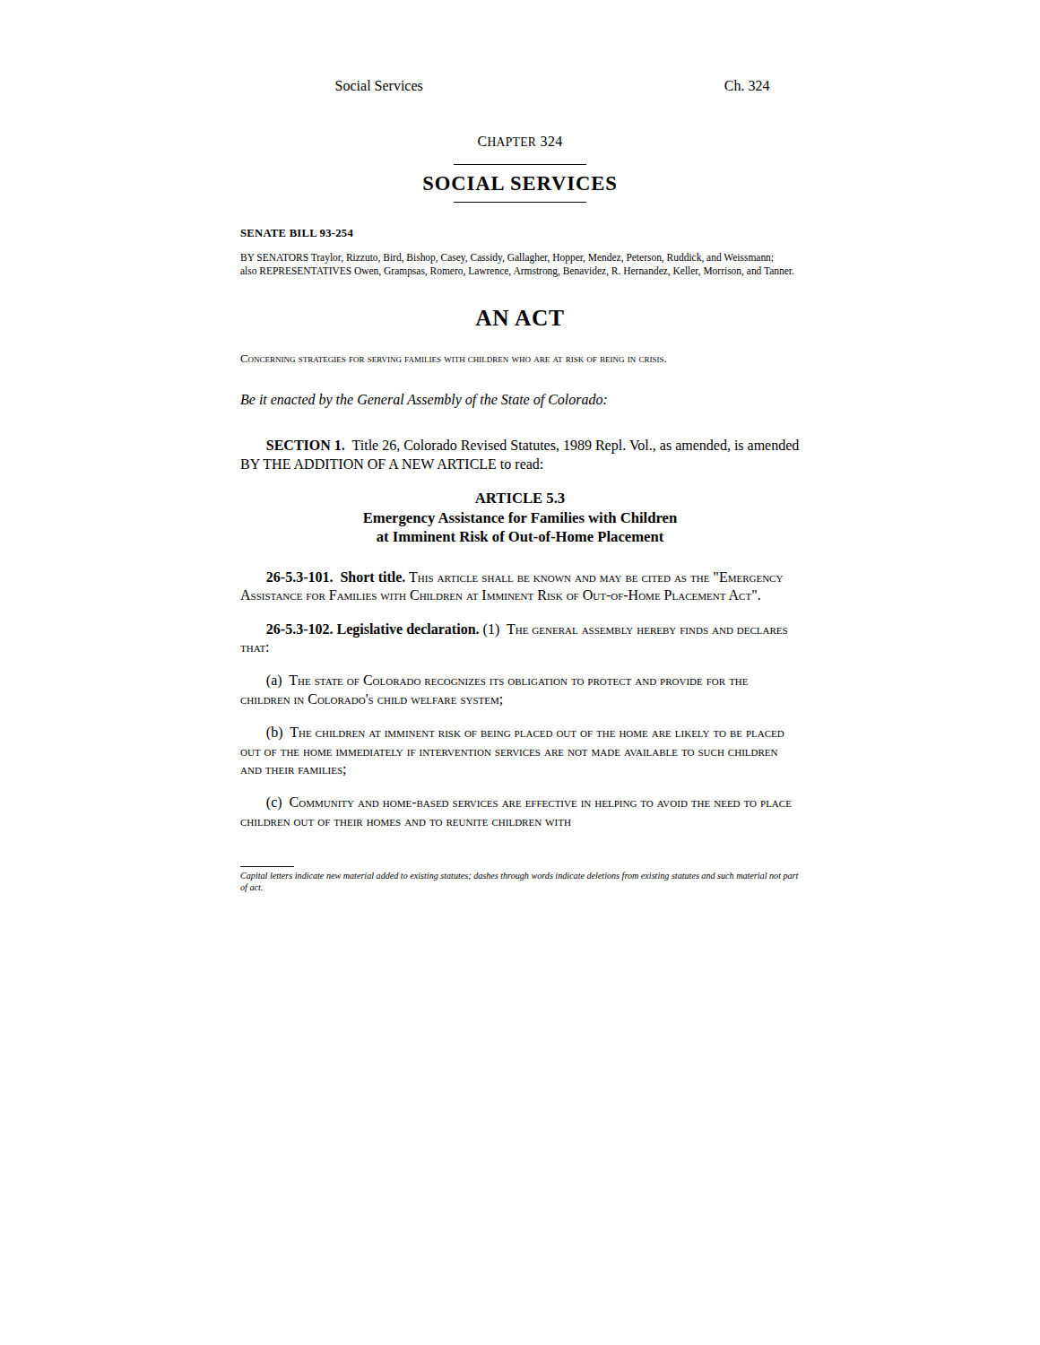Social Services Ch. 324
CHAPTER 324
SOCIAL SERVICES
SENATE BILL 93-254
BY SENATORS Traylor, Rizzuto, Bird, Bishop, Casey, Cassidy, Gallagher, Hopper, Mendez, Peterson, Ruddick, and Weissmann;
also REPRESENTATIVES Owen, Grampsas, Romero, Lawrence, Armstrong, Benavidez, R. Hernandez, Keller, Morrison, and Tanner.
AN ACT
Concerning strategies for serving families with children who are at risk of being in crisis.
Be it enacted by the General Assembly of the State of Colorado:
SECTION 1. Title 26, Colorado Revised Statutes, 1989 Repl. Vol., as amended, is amended BY THE ADDITION OF A NEW ARTICLE to read:
ARTICLE 5.3
Emergency Assistance for Families with Children
at Imminent Risk of Out-of-Home Placement
26-5.3-101. Short title. This article shall be known and may be cited as the "Emergency Assistance for Families with Children at Imminent Risk of Out-of-Home Placement Act".
26-5.3-102. Legislative declaration. (1) The general assembly hereby finds and declares that:
(a) The state of Colorado recognizes its obligation to protect and provide for the children in Colorado's child welfare system;
(b) The children at imminent risk of being placed out of the home are likely to be placed out of the home immediately if intervention services are not made available to such children and their families;
(c) Community and home-based services are effective in helping to avoid the need to place children out of their homes and to reunite children with
Capital letters indicate new material added to existing statutes; dashes through words indicate deletions from existing statutes and such material not part of act.